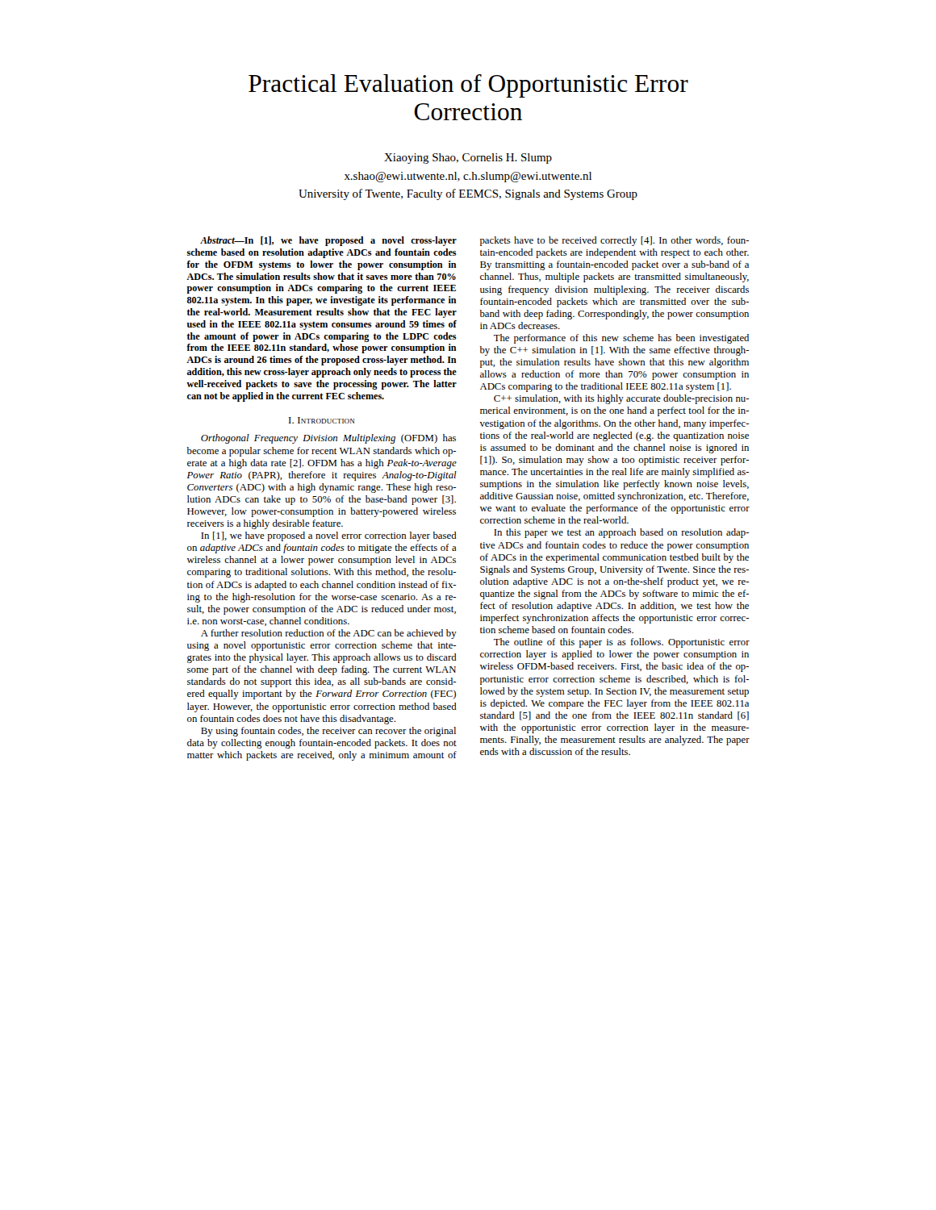Practical Evaluation of Opportunistic Error Correction
Xiaoying Shao, Cornelis H. Slump
x.shao@ewi.utwente.nl, c.h.slump@ewi.utwente.nl
University of Twente, Faculty of EEMCS, Signals and Systems Group
Abstract—In [1], we have proposed a novel cross-layer scheme based on resolution adaptive ADCs and fountain codes for the OFDM systems to lower the power consumption in ADCs. The simulation results show that it saves more than 70% power consumption in ADCs comparing to the current IEEE 802.11a system. In this paper, we investigate its performance in the real-world. Measurement results show that the FEC layer used in the IEEE 802.11a system consumes around 59 times of the amount of power in ADCs comparing to the LDPC codes from the IEEE 802.11n standard, whose power consumption in ADCs is around 26 times of the proposed cross-layer method. In addition, this new cross-layer approach only needs to process the well-received packets to save the processing power. The latter can not be applied in the current FEC schemes.
I. Introduction
Orthogonal Frequency Division Multiplexing (OFDM) has become a popular scheme for recent WLAN standards which operate at a high data rate [2]. OFDM has a high Peak-to-Average Power Ratio (PAPR), therefore it requires Analog-to-Digital Converters (ADC) with a high dynamic range. These high resolution ADCs can take up to 50% of the base-band power [3]. However, low power-consumption in battery-powered wireless receivers is a highly desirable feature.
In [1], we have proposed a novel error correction layer based on adaptive ADCs and fountain codes to mitigate the effects of a wireless channel at a lower power consumption level in ADCs comparing to traditional solutions. With this method, the resolution of ADCs is adapted to each channel condition instead of fixing to the high-resolution for the worse-case scenario. As a result, the power consumption of the ADC is reduced under most, i.e. non worst-case, channel conditions.
A further resolution reduction of the ADC can be achieved by using a novel opportunistic error correction scheme that integrates into the physical layer. This approach allows us to discard some part of the channel with deep fading. The current WLAN standards do not support this idea, as all sub-bands are considered equally important by the Forward Error Correction (FEC) layer. However, the opportunistic error correction method based on fountain codes does not have this disadvantage.
By using fountain codes, the receiver can recover the original data by collecting enough fountain-encoded packets. It does not matter which packets are received, only a minimum amount of packets have to be received correctly [4]. In other words, fountain-encoded packets are independent with respect to each other. By transmitting a fountain-encoded packet over a sub-band of a channel. Thus, multiple packets are transmitted simultaneously, using frequency division multiplexing. The receiver discards fountain-encoded packets which are transmitted over the sub-band with deep fading. Correspondingly, the power consumption in ADCs decreases.
The performance of this new scheme has been investigated by the C++ simulation in [1]. With the same effective throughput, the simulation results have shown that this new algorithm allows a reduction of more than 70% power consumption in ADCs comparing to the traditional IEEE 802.11a system [1].
C++ simulation, with its highly accurate double-precision numerical environment, is on the one hand a perfect tool for the investigation of the algorithms. On the other hand, many imperfections of the real-world are neglected (e.g. the quantization noise is assumed to be dominant and the channel noise is ignored in [1]). So, simulation may show a too optimistic receiver performance. The uncertainties in the real life are mainly simplified assumptions in the simulation like perfectly known noise levels, additive Gaussian noise, omitted synchronization, etc. Therefore, we want to evaluate the performance of the opportunistic error correction scheme in the real-world.
In this paper we test an approach based on resolution adaptive ADCs and fountain codes to reduce the power consumption of ADCs in the experimental communication testbed built by the Signals and Systems Group, University of Twente. Since the resolution adaptive ADC is not a on-the-shelf product yet, we requantize the signal from the ADCs by software to mimic the effect of resolution adaptive ADCs. In addition, we test how the imperfect synchronization affects the opportunistic error correction scheme based on fountain codes.
The outline of this paper is as follows. Opportunistic error correction layer is applied to lower the power consumption in wireless OFDM-based receivers. First, the basic idea of the opportunistic error correction scheme is described, which is followed by the system setup. In Section IV, the measurement setup is depicted. We compare the FEC layer from the IEEE 802.11a standard [5] and the one from the IEEE 802.11n standard [6] with the opportunistic error correction layer in the measurements. Finally, the measurement results are analyzed. The paper ends with a discussion of the results.